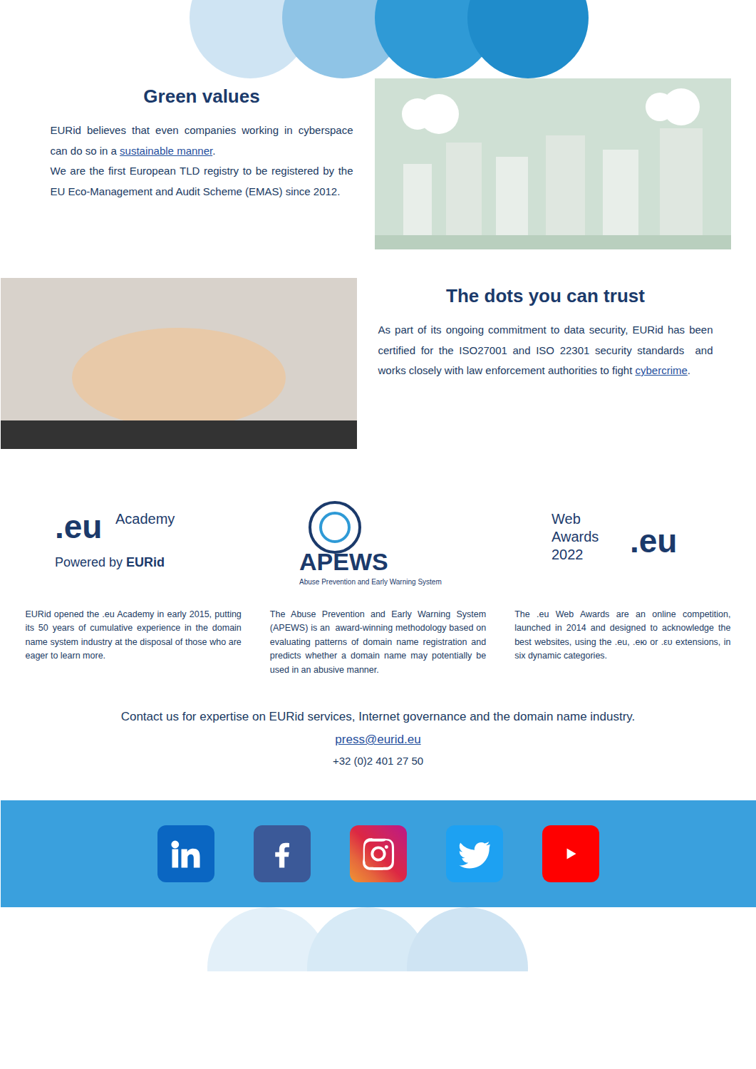Green values
EURid believes that even companies working in cyberspace can do so in a sustainable manner.
We are the first European TLD registry to be registered by the EU Eco-Management and Audit Scheme (EMAS) since 2012.
The dots you can trust
As part of its ongoing commitment to data security, EURid has been certified for the ISO27001 and ISO 22301 security standards and works closely with law enforcement authorities to fight cybercrime.
EURid opened the .eu Academy in early 2015, putting its 50 years of cumulative experience in the domain name system industry at the disposal of those who are eager to learn more.
The Abuse Prevention and Early Warning System (APEWS) is an award-winning methodology based on evaluating patterns of domain name registration and predicts whether a domain name may potentially be used in an abusive manner.
The .eu Web Awards are an online competition, launched in 2014 and designed to acknowledge the best websites, using the .eu, .ею or .ευ extensions, in six dynamic categories.
Contact us for expertise on EURid services, Internet governance and the domain name industry.
press@eurid.eu
+32 (0)2 401 27 50